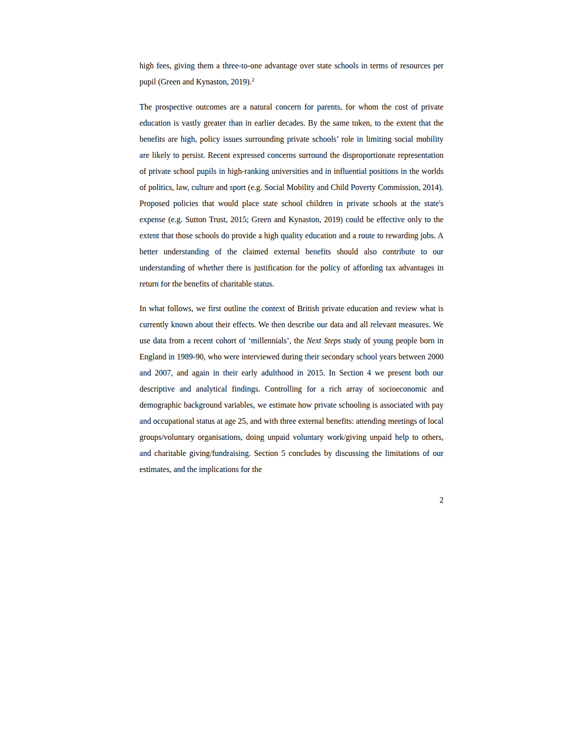high fees, giving them a three-to-one advantage over state schools in terms of resources per pupil (Green and Kynaston, 2019).2
The prospective outcomes are a natural concern for parents, for whom the cost of private education is vastly greater than in earlier decades. By the same token, to the extent that the benefits are high, policy issues surrounding private schools’ role in limiting social mobility are likely to persist. Recent expressed concerns surround the disproportionate representation of private school pupils in high-ranking universities and in influential positions in the worlds of politics, law, culture and sport (e.g. Social Mobility and Child Poverty Commission, 2014). Proposed policies that would place state school children in private schools at the state's expense (e.g. Sutton Trust, 2015; Green and Kynaston, 2019) could be effective only to the extent that those schools do provide a high quality education and a route to rewarding jobs. A better understanding of the claimed external benefits should also contribute to our understanding of whether there is justification for the policy of affording tax advantages in return for the benefits of charitable status.
In what follows, we first outline the context of British private education and review what is currently known about their effects. We then describe our data and all relevant measures. We use data from a recent cohort of ‘millennials’, the Next Steps study of young people born in England in 1989-90, who were interviewed during their secondary school years between 2000 and 2007, and again in their early adulthood in 2015. In Section 4 we present both our descriptive and analytical findings. Controlling for a rich array of socioeconomic and demographic background variables, we estimate how private schooling is associated with pay and occupational status at age 25, and with three external benefits: attending meetings of local groups/voluntary organisations, doing unpaid voluntary work/giving unpaid help to others, and charitable giving/fundraising. Section 5 concludes by discussing the limitations of our estimates, and the implications for the
2